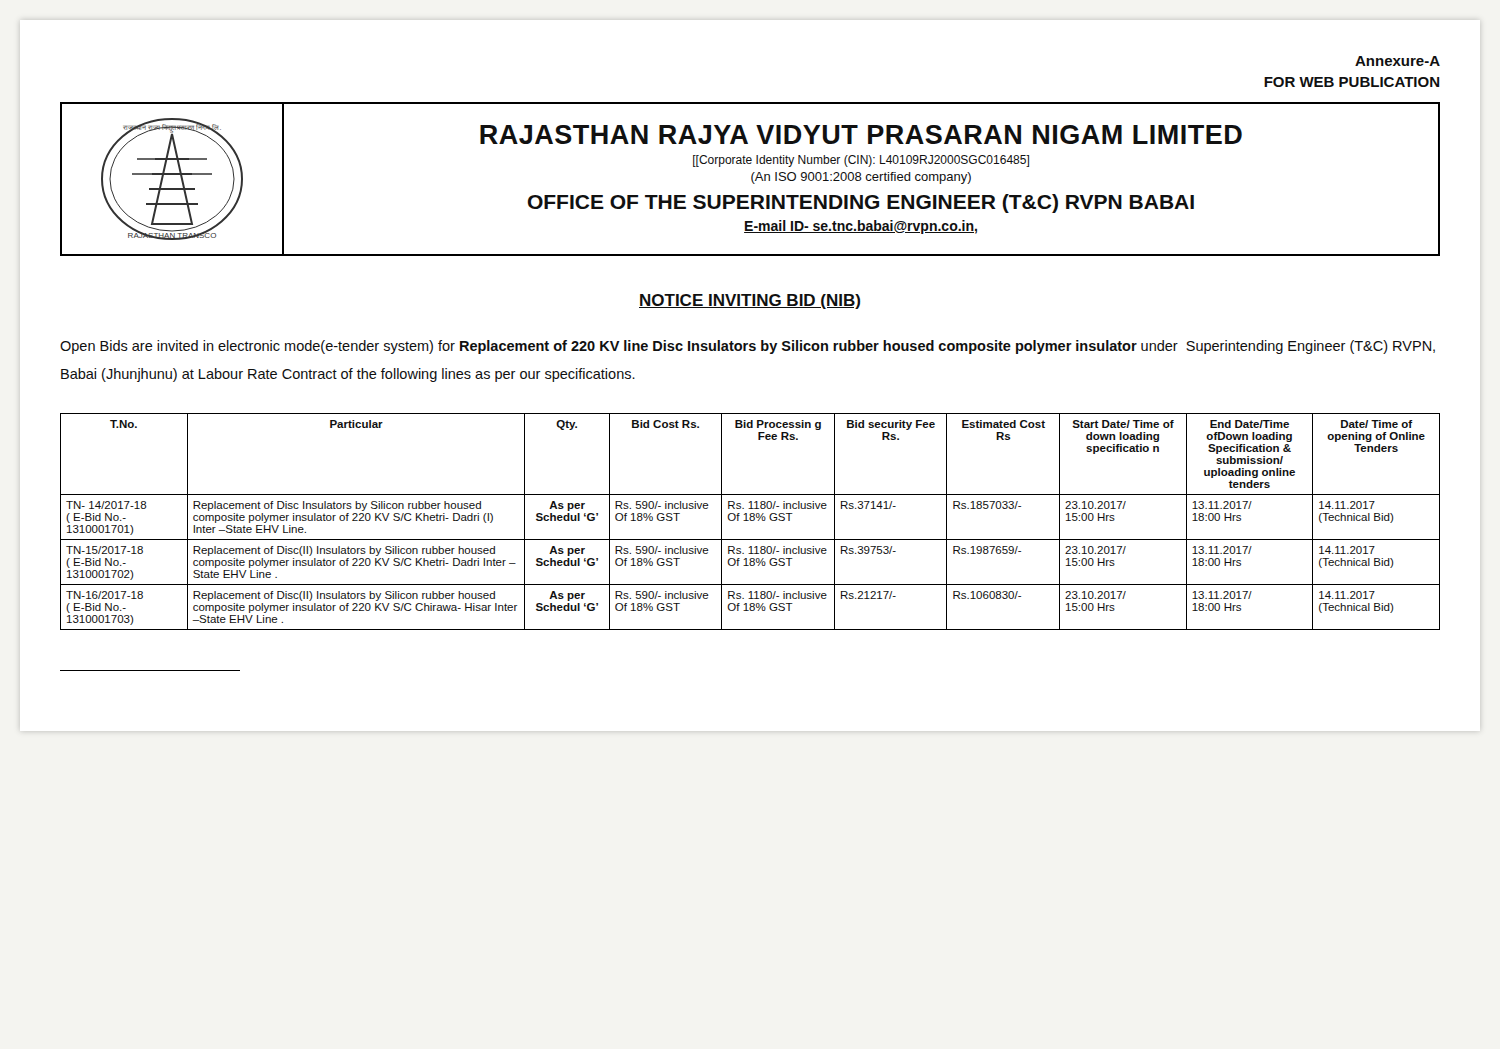Annexure-A
FOR WEB PUBLICATION
राजस्थान राज्य विद्युत प्रसारण निगम लि. RAJASTHAN TRANSCO
RAJASTHAN RAJYA VIDYUT PRASARAN NIGAM LIMITED
[[Corporate Identity Number (CIN): L40109RJ2000SGC016485]
(An ISO 9001:2008 certified company)
OFFICE OF THE SUPERINTENDING ENGINEER (T&C) RVPN BABAI
E-mail ID- se.tnc.babai@rvpn.co.in,
NOTICE INVITING BID (NIB)
Open Bids are invited in electronic mode(e-tender system) for Replacement of 220 KV line Disc Insulators by Silicon rubber housed composite polymer insulator under Superintending Engineer (T&C) RVPN, Babai (Jhunjhunu) at Labour Rate Contract of the following lines as per our specifications.
| T.No. | Particular | Qty. | Bid Cost Rs. | Bid Processin g Fee Rs. | Bid security Fee Rs. | Estimated Cost Rs | Start Date/ Time of down loading specificatio n | End Date/Time ofDown loading Specification & submission/ uploading online tenders | Date/ Time of opening of Online Tenders |
| --- | --- | --- | --- | --- | --- | --- | --- | --- | --- |
| TN- 14/2017-18 ( E-Bid No.- 1310001701) | Replacement of Disc Insulators by Silicon rubber housed composite polymer insulator of 220 KV S/C Khetri- Dadri (I) Inter –State EHV Line. | As per Schedul ‘G’ | Rs. 590/- inclusive Of 18% GST | Rs. 1180/- inclusive Of 18% GST | Rs.37141/- | Rs.1857033/- | 23.10.2017/ 15:00 Hrs | 13.11.2017/ 18:00 Hrs | 14.11.2017 (Technical Bid) |
| TN-15/2017-18 ( E-Bid No.- 1310001702) | Replacement of Disc(II) Insulators by Silicon rubber housed composite polymer insulator of 220 KV S/C Khetri- Dadri Inter –State EHV Line . | As per Schedul ‘G’ | Rs. 590/- inclusive Of 18% GST | Rs. 1180/- inclusive Of 18% GST | Rs.39753/- | Rs.1987659/- | 23.10.2017/ 15:00 Hrs | 13.11.2017/ 18:00 Hrs | 14.11.2017 (Technical Bid) |
| TN-16/2017-18 ( E-Bid No.- 1310001703) | Replacement of Disc(II) Insulators by Silicon rubber housed composite polymer insulator of 220 KV S/C Chirawa- Hisar Inter –State EHV Line . | As per Schedul ‘G’ | Rs. 590/- inclusive Of 18% GST | Rs. 1180/- inclusive Of 18% GST | Rs.21217/- | Rs.1060830/- | 23.10.2017/ 15:00 Hrs | 13.11.2017/ 18:00 Hrs | 14.11.2017 (Technical Bid) |